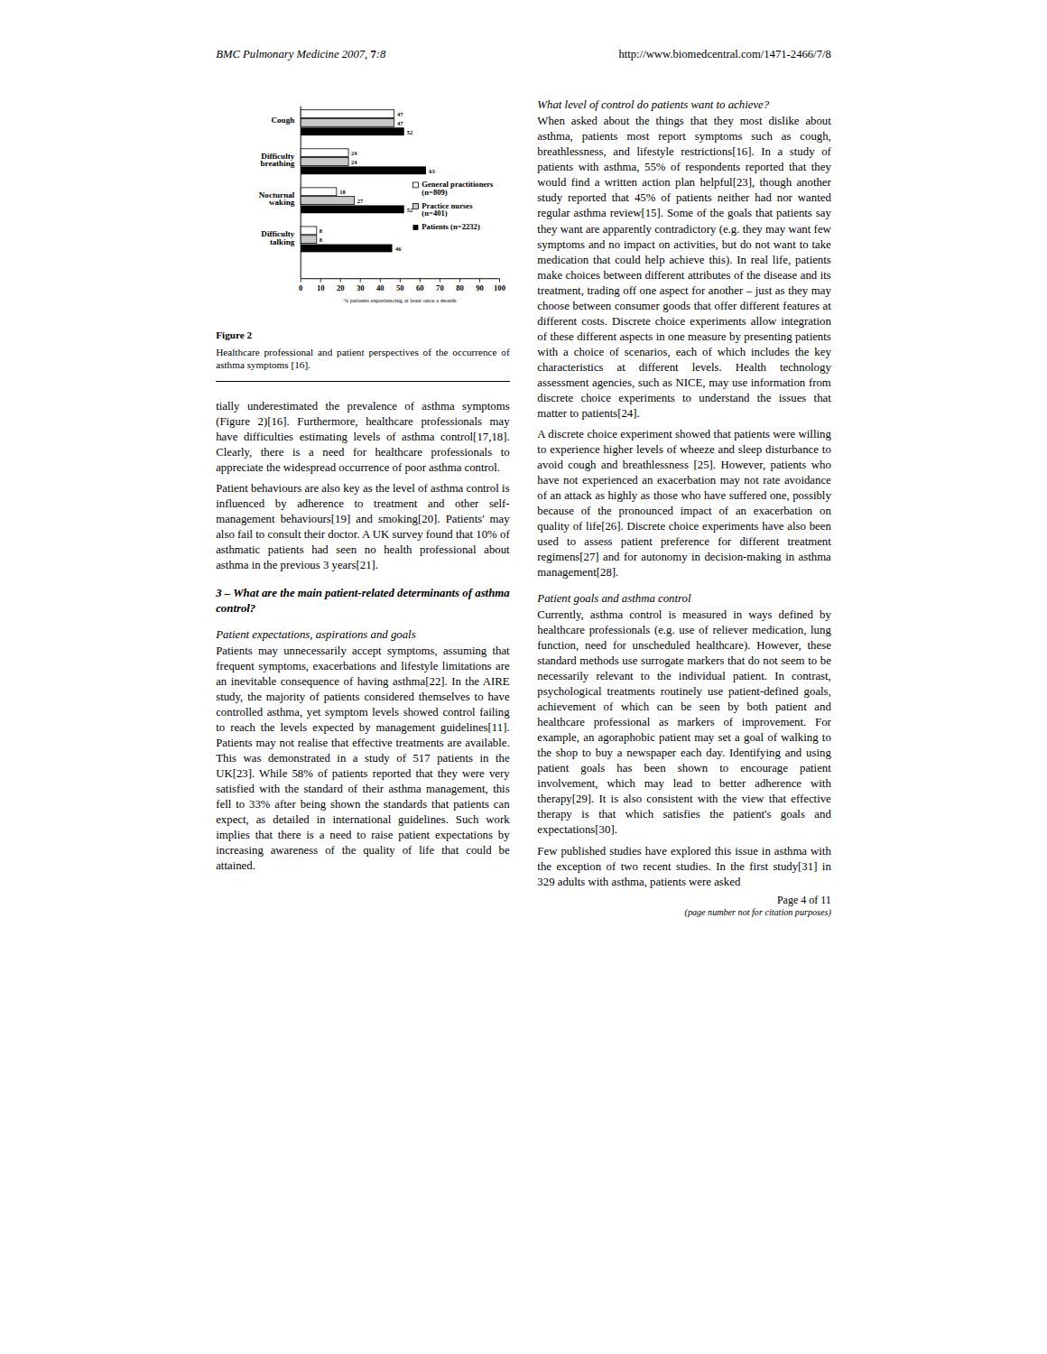BMC Pulmonary Medicine 2007, 7:8
http://www.biomedcentral.com/1471-2466/7/8
0 10 20 30 40 50 60 70 80 90 100 % patients experiencing at least once a month 47 47 52 Cough 24 24 63 Difficulty breathing 18 27 52 Nocturnal waking 8 8 46 Difficulty talking General practitioners (n=809) Practice nurses (n=401) Patients (n=2232)
Figure 2 Healthcare professional and patient perspectives of the occurrence of asthma symptoms [16].
tially underestimated the prevalence of asthma symptoms (Figure 2)[16]. Furthermore, healthcare professionals may have difficulties estimating levels of asthma control[17,18]. Clearly, there is a need for healthcare professionals to appreciate the widespread occurrence of poor asthma control.
Patient behaviours are also key as the level of asthma control is influenced by adherence to treatment and other self-management behaviours[19] and smoking[20]. Patients' may also fail to consult their doctor. A UK survey found that 10% of asthmatic patients had seen no health professional about asthma in the previous 3 years[21].
3 – What are the main patient-related determinants of asthma control?
Patient expectations, aspirations and goals
Patients may unnecessarily accept symptoms, assuming that frequent symptoms, exacerbations and lifestyle limitations are an inevitable consequence of having asthma[22]. In the AIRE study, the majority of patients considered themselves to have controlled asthma, yet symptom levels showed control failing to reach the levels expected by management guidelines[11]. Patients may not realise that effective treatments are available. This was demonstrated in a study of 517 patients in the UK[23]. While 58% of patients reported that they were very satisfied with the standard of their asthma management, this fell to 33% after being shown the standards that patients can expect, as detailed in international guidelines. Such work implies that there is a need to raise patient expectations by increasing awareness of the quality of life that could be attained.
What level of control do patients want to achieve?
When asked about the things that they most dislike about asthma, patients most report symptoms such as cough, breathlessness, and lifestyle restrictions[16]. In a study of patients with asthma, 55% of respondents reported that they would find a written action plan helpful[23], though another study reported that 45% of patients neither had nor wanted regular asthma review[15]. Some of the goals that patients say they want are apparently contradictory (e.g. they may want few symptoms and no impact on activities, but do not want to take medication that could help achieve this). In real life, patients make choices between different attributes of the disease and its treatment, trading off one aspect for another – just as they may choose between consumer goods that offer different features at different costs. Discrete choice experiments allow integration of these different aspects in one measure by presenting patients with a choice of scenarios, each of which includes the key characteristics at different levels. Health technology assessment agencies, such as NICE, may use information from discrete choice experiments to understand the issues that matter to patients[24].
A discrete choice experiment showed that patients were willing to experience higher levels of wheeze and sleep disturbance to avoid cough and breathlessness [25]. However, patients who have not experienced an exacerbation may not rate avoidance of an attack as highly as those who have suffered one, possibly because of the pronounced impact of an exacerbation on quality of life[26]. Discrete choice experiments have also been used to assess patient preference for different treatment regimens[27] and for autonomy in decision-making in asthma management[28].
Patient goals and asthma control
Currently, asthma control is measured in ways defined by healthcare professionals (e.g. use of reliever medication, lung function, need for unscheduled healthcare). However, these standard methods use surrogate markers that do not seem to be necessarily relevant to the individual patient. In contrast, psychological treatments routinely use patient-defined goals, achievement of which can be seen by both patient and healthcare professional as markers of improvement. For example, an agoraphobic patient may set a goal of walking to the shop to buy a newspaper each day. Identifying and using patient goals has been shown to encourage patient involvement, which may lead to better adherence with therapy[29]. It is also consistent with the view that effective therapy is that which satisfies the patient's goals and expectations[30].
Few published studies have explored this issue in asthma with the exception of two recent studies. In the first study[31] in 329 adults with asthma, patients were asked
Page 4 of 11
(page number not for citation purposes)